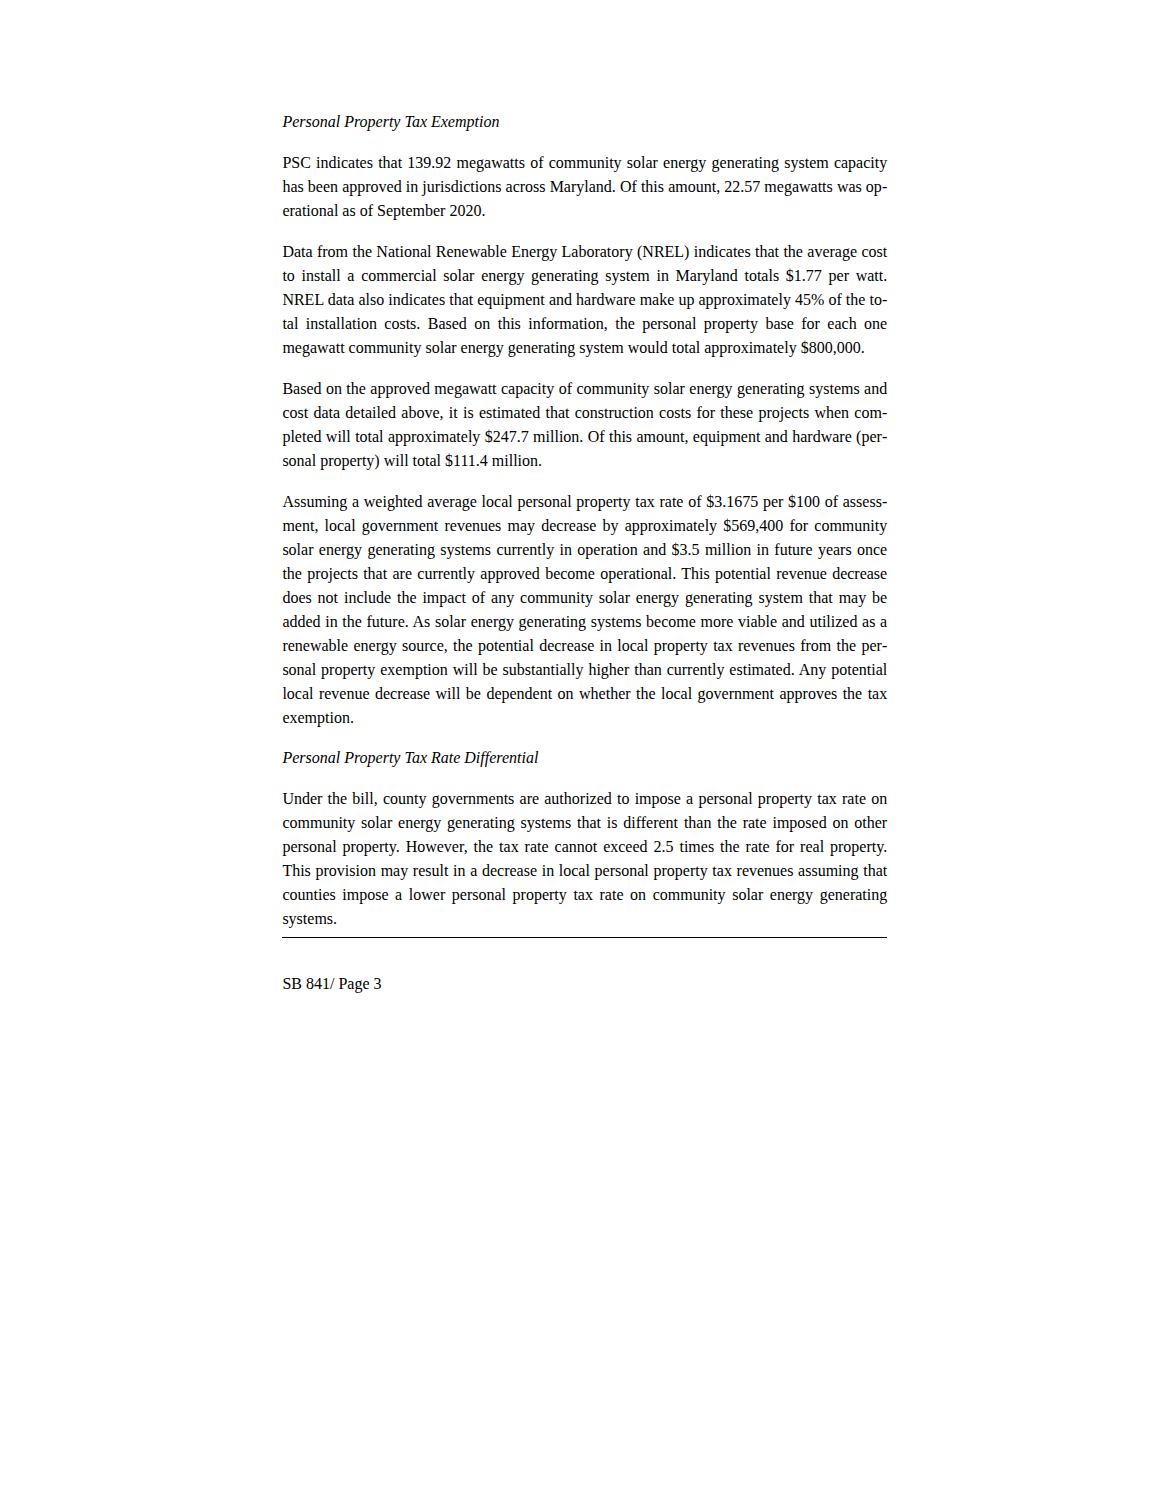Personal Property Tax Exemption
PSC indicates that 139.92 megawatts of community solar energy generating system capacity has been approved in jurisdictions across Maryland. Of this amount, 22.57 megawatts was operational as of September 2020.
Data from the National Renewable Energy Laboratory (NREL) indicates that the average cost to install a commercial solar energy generating system in Maryland totals $1.77 per watt. NREL data also indicates that equipment and hardware make up approximately 45% of the total installation costs. Based on this information, the personal property base for each one megawatt community solar energy generating system would total approximately $800,000.
Based on the approved megawatt capacity of community solar energy generating systems and cost data detailed above, it is estimated that construction costs for these projects when completed will total approximately $247.7 million. Of this amount, equipment and hardware (personal property) will total $111.4 million.
Assuming a weighted average local personal property tax rate of $3.1675 per $100 of assessment, local government revenues may decrease by approximately $569,400 for community solar energy generating systems currently in operation and $3.5 million in future years once the projects that are currently approved become operational. This potential revenue decrease does not include the impact of any community solar energy generating system that may be added in the future. As solar energy generating systems become more viable and utilized as a renewable energy source, the potential decrease in local property tax revenues from the personal property exemption will be substantially higher than currently estimated. Any potential local revenue decrease will be dependent on whether the local government approves the tax exemption.
Personal Property Tax Rate Differential
Under the bill, county governments are authorized to impose a personal property tax rate on community solar energy generating systems that is different than the rate imposed on other personal property. However, the tax rate cannot exceed 2.5 times the rate for real property. This provision may result in a decrease in local personal property tax revenues assuming that counties impose a lower personal property tax rate on community solar energy generating systems.
SB 841/ Page 3